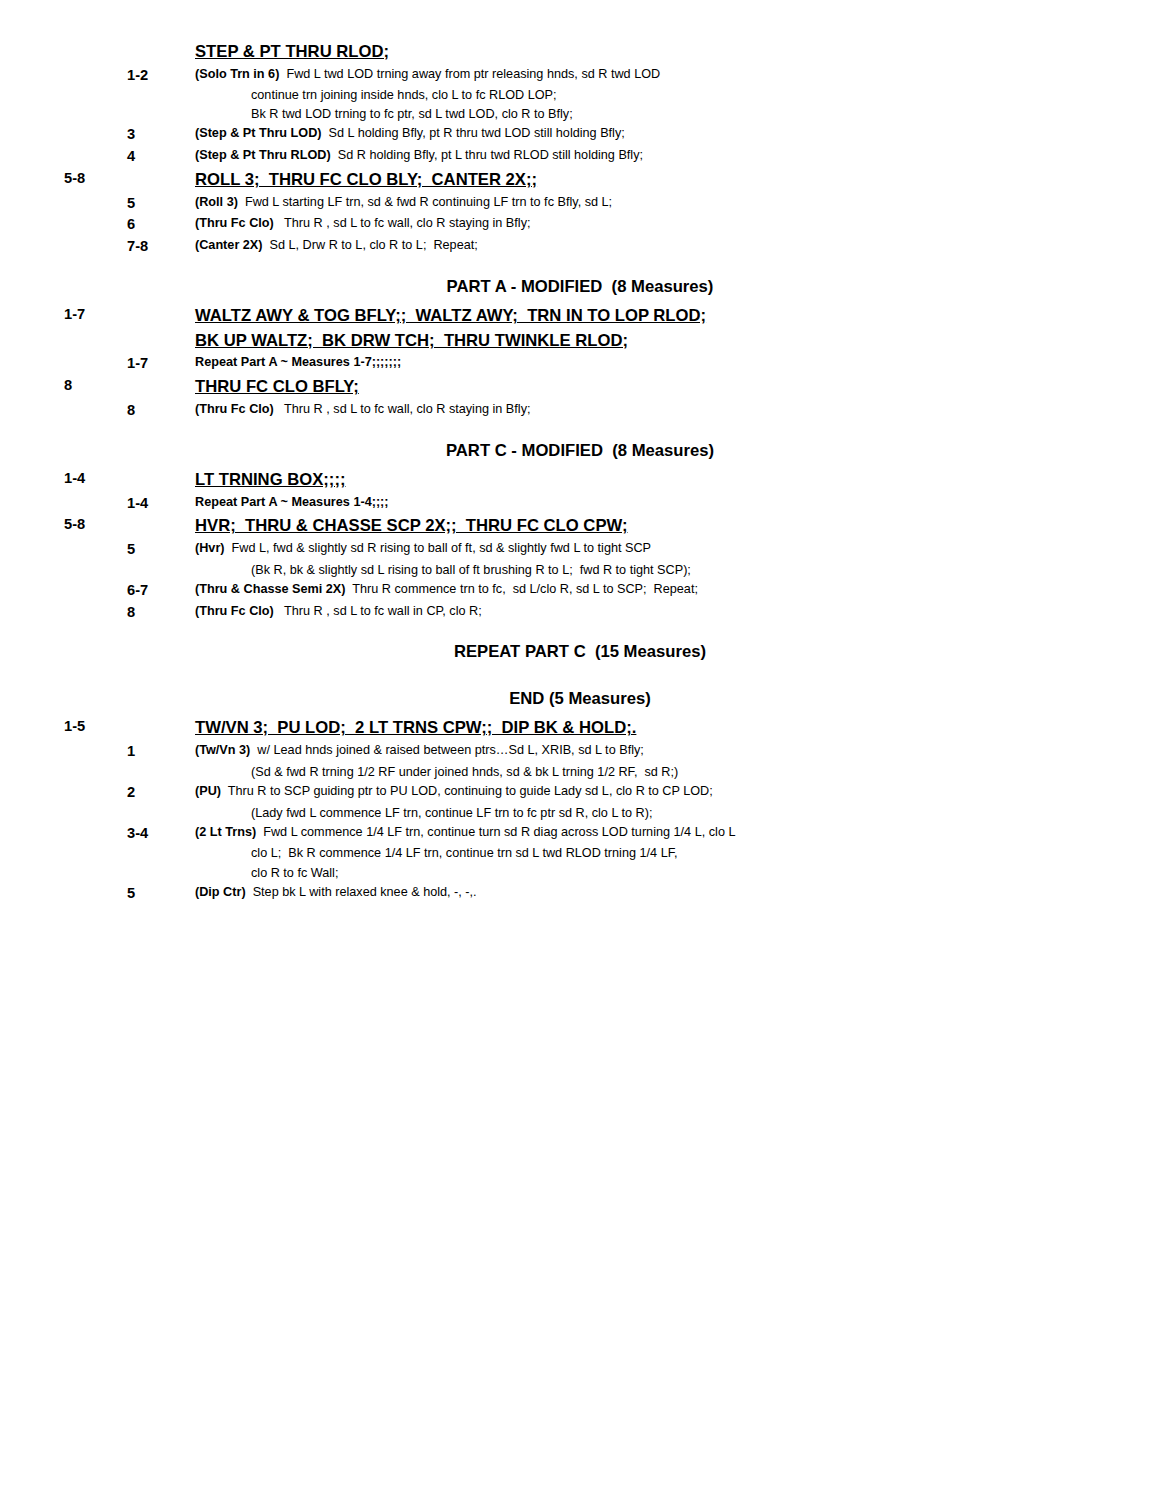| | | STEP & PT THRU RLOD; |
| | 1-2 | (Solo Trn in 6) Fwd L twd LOD trning away from ptr releasing hnds, sd R twd LOD |
| | | continue trn joining inside hnds, clo L to fc RLOD LOP; |
| | | Bk R twd LOD trning to fc ptr, sd L twd LOD, clo R to Bfly; |
| | 3 | (Step & Pt Thru LOD) Sd L holding Bfly, pt R thru twd LOD still holding Bfly; |
| | 4 | (Step & Pt Thru RLOD) Sd R holding Bfly, pt L thru twd RLOD still holding Bfly; |
| 5-8 | | ROLL 3; THRU FC CLO BLY; CANTER 2X;; |
| | 5 | (Roll 3) Fwd L starting LF trn, sd & fwd R continuing LF trn to fc Bfly, sd L; |
| | 6 | (Thru Fc Clo) Thru R , sd L to fc wall, clo R staying in Bfly; |
| | 7-8 | (Canter 2X) Sd L, Drw R to L, clo R to L; Repeat; |
PART A - MODIFIED (8 Measures)
| 1-7 | | WALTZ AWY & TOG BFLY;; WALTZ AWY; TRN IN TO LOP RLOD; |
| | | BK UP WALTZ; BK DRW TCH; THRU TWINKLE RLOD; |
| | 1-7 | Repeat Part A ~ Measures 1-7;;;;;;; |
| 8 | | THRU FC CLO BFLY; |
| | 8 | (Thru Fc Clo) Thru R , sd L to fc wall, clo R staying in Bfly; |
PART C - MODIFIED (8 Measures)
| 1-4 | | LT TRNING BOX;;;; |
| | 1-4 | Repeat Part A ~ Measures 1-4;;;; |
| 5-8 | | HVR; THRU & CHASSE SCP 2X;; THRU FC CLO CPW; |
| | 5 | (Hvr) Fwd L, fwd & slightly sd R rising to ball of ft, sd & slightly fwd L to tight SCP |
| | | (Bk R, bk & slightly sd L rising to ball of ft brushing R to L; fwd R to tight SCP); |
| | 6-7 | (Thru & Chasse Semi 2X) Thru R commence trn to fc, sd L/clo R, sd L to SCP; Repeat; |
| | 8 | (Thru Fc Clo) Thru R , sd L to fc wall in CP, clo R; |
REPEAT PART C (15 Measures)
END (5 Measures)
| 1-5 | | TW/VN 3; PU LOD; 2 LT TRNS CPW;; DIP BK & HOLD;. |
| | 1 | (Tw/Vn 3) w/ Lead hnds joined & raised between ptrs…Sd L, XRIB, sd L to Bfly; |
| | | (Sd & fwd R trning 1/2 RF under joined hnds, sd & bk L trning 1/2 RF, sd R;) |
| | 2 | (PU) Thru R to SCP guiding ptr to PU LOD, continuing to guide Lady sd L, clo R to CP LOD; |
| | | (Lady fwd L commence LF trn, continue LF trn to fc ptr sd R, clo L to R); |
| | 3-4 | (2 Lt Trns) Fwd L commence 1/4 LF trn, continue turn sd R diag across LOD turning 1/4 L, clo L |
| | | clo L; Bk R commence 1/4 LF trn, continue trn sd L twd RLOD trning 1/4 LF, |
| | | clo R to fc Wall; |
| | 5 | (Dip Ctr) Step bk L with relaxed knee & hold, -, -,. |